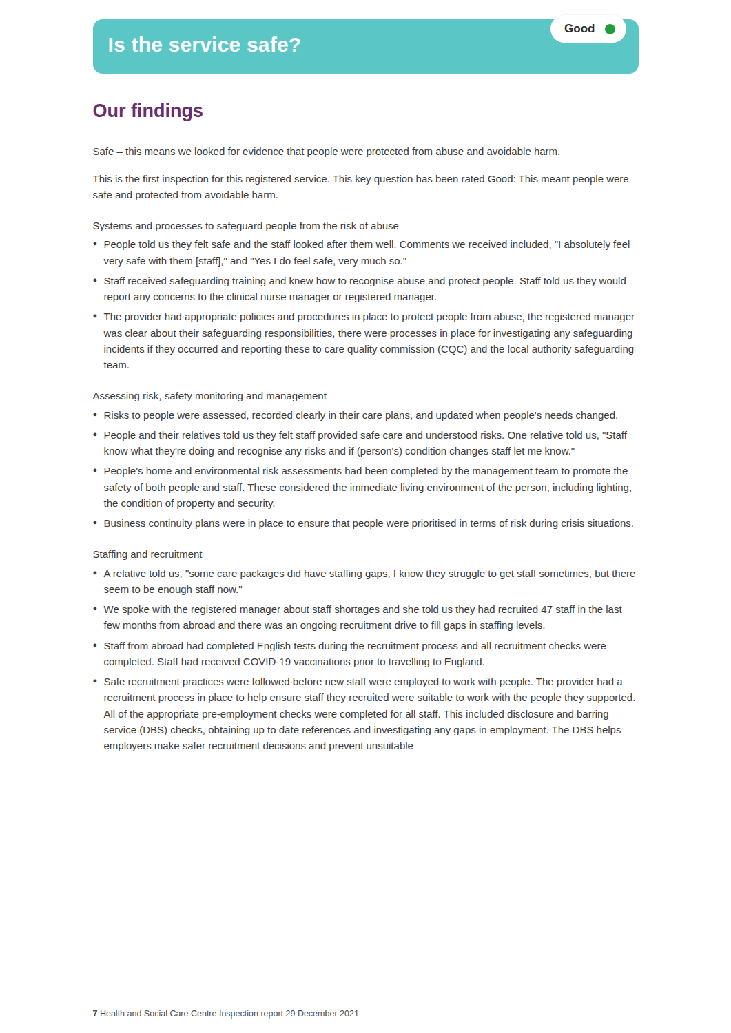Good
Is the service safe?
Our findings
Safe – this means we looked for evidence that people were protected from abuse and avoidable harm.
This is the first inspection for this registered service. This key question has been rated Good: This meant people were safe and protected from avoidable harm.
Systems and processes to safeguard people from the risk of abuse
People told us they felt safe and the staff looked after them well. Comments we received included, "I absolutely feel very safe with them [staff]," and "Yes I do feel safe, very much so."
Staff received safeguarding training and knew how to recognise abuse and protect people. Staff told us they would report any concerns to the clinical nurse manager or registered manager.
The provider had appropriate policies and procedures in place to protect people from abuse, the registered manager was clear about their safeguarding responsibilities, there were processes in place for investigating any safeguarding incidents if they occurred and reporting these to care quality commission (CQC) and the local authority safeguarding team.
Assessing risk, safety monitoring and management
Risks to people were assessed, recorded clearly in their care plans, and updated when people's needs changed.
People and their relatives told us they felt staff provided safe care and understood risks. One relative told us, "Staff know what they're doing and recognise any risks and if (person's) condition changes staff let me know."
People's home and environmental risk assessments had been completed by the management team to promote the safety of both people and staff. These considered the immediate living environment of the person, including lighting, the condition of property and security.
Business continuity plans were in place to ensure that people were prioritised in terms of risk during crisis situations.
Staffing and recruitment
A relative told us, "some care packages did have staffing gaps, I know they struggle to get staff sometimes, but there seem to be enough staff now."
We spoke with the registered manager about staff shortages and she told us they had recruited 47 staff in the last few months from abroad and there was an ongoing recruitment drive to fill gaps in staffing levels.
Staff from abroad had completed English tests during the recruitment process and all recruitment checks were completed. Staff had received COVID-19 vaccinations prior to travelling to England.
Safe recruitment practices were followed before new staff were employed to work with people. The provider had a recruitment process in place to help ensure staff they recruited were suitable to work with the people they supported. All of the appropriate pre-employment checks were completed for all staff. This included disclosure and barring service (DBS) checks, obtaining up to date references and investigating any gaps in employment. The DBS helps employers make safer recruitment decisions and prevent unsuitable
7 Health and Social Care Centre Inspection report 29 December 2021